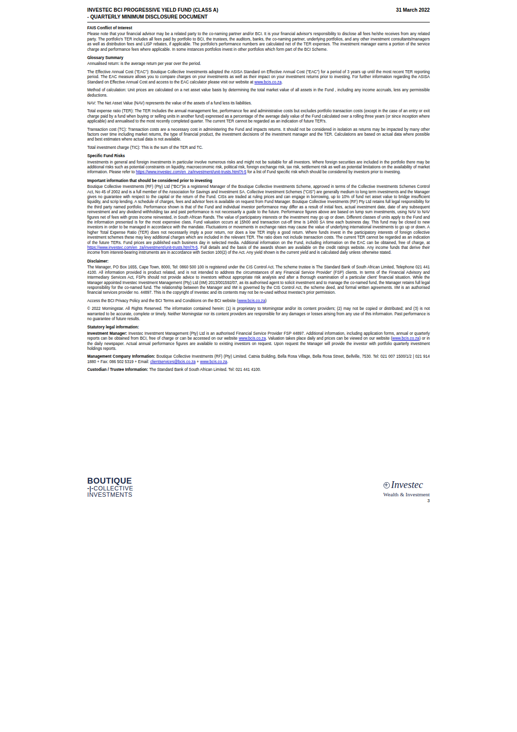31 March 2022
INVESTEC BCI PROGRESSIVE YIELD FUND (CLASS A)
- QUARTERLY MINIMUM DISCLOSURE DOCUMENT
FAIS Conflict of Interest
Please note that your financial advisor may be a related party to the co-naming partner and/or BCI. It is your financial advisor's responsibility to disclose all fees he/she receives from any related party. The portfolio's TER includes all fees paid by portfolio to BCI, the trustees, the auditors, banks, the co-naming partner, underlying portfolios, and any other investment consultants/managers as well as distribution fees and LISP rebates, if applicable. The portfolio's performance numbers are calculated net of the TER expenses. The investment manager earns a portion of the service charge and performance fees where applicable. In some instances portfolios invest in other portfolios which form part of the BCI Scheme.
Glossary Summary
Annualised return: is the average return per year over the period.
The Effective Annual Cost ("EAC"): Boutique Collective Investments adopted the ASISA Standard on Effective Annual Cost ("EAC") for a period of 3 years up until the most recent TER reporting period. The EAC measure allows you to compare charges on your investments as well as their impact on your investment returns prior to investing. For further information regarding the ASISA Standard on Effective Annual Cost and access to the EAC calculator please visit our website at www.bcis.co.za.
Method of calculation: Unit prices are calculated on a net asset value basis by determining the total market value of all assets in the Fund , including any income accruals, less any permissible deductions.
NAV: The Net Asset Value (NAV) represents the value of the assets of a fund less its liabilities.
Total expense ratio (TER): The TER Includes the annual management fee, performance fee and administrative costs but excludes portfolio transaction costs (except in the case of an entry or exit charge paid by a fund when buying or selling units in another fund) expressed as a percentage of the average daily value of the Fund calculated over a rolling three years (or since inception where applicable) and annualised to the most recently completed quarter. The current TER cannot be regarded as an indication of future TER's.
Transaction cost (TC): Transaction costs are a necessary cost in administering the Fund and impacts returns. It should not be considered in isolation as returns may be impacted by many other factors over time including market returns, the type of financial product, the investment decisions of the investment manager and the TER. Calculations are based on actual data where possible and best estimates where actual data is not available.
Total investment charge (TIC): This is the sum of the TER and TC.
Specific Fund Risks
Investments in general and foreign investments in particular involve numerous risks and might not be suitable for all investors. Where foreign securities are included in the portfolio there may be additional risks such as potential constraints on liquidity, macroeconomic risk, political risk, foreign exchange risk, tax risk, settlement risk as well as potential limitations on the availability of market information. Please refer to https://www.investec.com/en_za/investment/unit-trusts.html?t-5 for a list of Fund specific risk which should be considered by investors prior to investing.
Important information that should be considered prior to investing
Boutique Collective Investments (RF) (Pty) Ltd ("BCI")is a registered Manager of the Boutique Collective Investments Scheme, approved in terms of the Collective Investments Schemes Control Act, No 45 of 2002 and is a full member of the Association for Savings and Investment SA. Collective Investment Schemes ("CIS") are generally medium to long term investments and the Manager gives no guarantee with respect to the capital or the return of the Fund. CISs are traded at ruling prices and can engage in borrowing, up to 10% of fund net asset value to bridge insufficient liquidity, and scrip lending. A schedule of charges, fees and advisor fees is available on request from Fund Manager. Boutique Collective Investments (RF) Pty Ltd retains full legal responsibility for the third party named portfolio. Performance shown is that of the Fund and individual investor performance may differ as a result of initial fees, actual investment date, date of any subsequent reinvestment and any dividend withholding tax and past performance is not necessarily a guide to the future. Performance figures above are based on lump sum investments, using NAV to NAV figures net of fees with gross income reinvested, in South African Rands. The value of participatory interests or the investment may go up or down. Different classes of units apply to the Fund and the information presented is for the most expensive class. Fund valuation occurs at 15h00 and transaction cut-off time is 14h00 SA time each business day. This fund may be closed to new investors in order to be managed in accordance with the mandate. Fluctuations or movements in exchange rates may cause the value of underlying international investments to go up or down. A higher Total Expense Ratio (TER) does not necessarily imply a poor return, nor does a low TER imply a good return. Where funds invest in the participatory interests of foreign collective investment schemes these may levy additional charges which are included in the relevant TER. The ratio does not include transaction costs. The current TER cannot be regarded as an indication of the future TERs. Fund prices are published each business day in selected media. Additional information on the Fund, including information on the EAC can be obtained, free of charge, at https://www.investec.com/en_za/investment/unit-trusts.html?t-5. Full details and the basis of the awards shown are available on the credit ratings website. Any income funds that derive their income from interest-bearing instruments are in accordance with Section 100(2) of the Act. Any yield shown is the current yield and is calculated daily unless otherwise stated.
Disclaimer:
The Manager, PO Box 1655, Cape Town, 8000, Tel: 0860 500 100 is registered under the CIS Control Act. The scheme trustee is The Standard Bank of South African Limited, Telephone 021 441 4100. All information provided is product related, and is not intended to address the circumstances of any Financial Service Provider' (FSP) clients. In terms of the Financial Advisory and Intermediary Services Act, FSPs should not provide advice to investors without appropriate risk analysis and after a thorough examination of a particular client' financial situation. While the Manager appointed Investec Investment Management (Pty) Ltd (IIM) 2013/001592/07, as its authorised agent to solicit investment and to manage the co-named fund, the Manager retains full legal responsibility for the co-named fund. The relationship between the Manager and IIM is governed by the CIS Control Act, the scheme deed, and formal written agreements. IIM is an authorised financial services provider no. 44897. This is the copyright of Investec and its contents may not be re-used without Investec's prior permission.
Access the BCI Privacy Policy and the BCI Terms and Conditions on the BCI website (www.bcis.co.za)
© 2022 Morningstar. All Rights Reserved. The information contained herein: (1) is proprietary to Morningstar and/or its content providers; (2) may not be copied or distributed; and (3) is not warranted to be accurate, complete or timely. Neither Morningstar nor its content providers are responsible for any damages or losses arising from any use of this information. Past performance is no guarantee of future results.
Statutory legal information:
Investment Manager: Investec Investment Management (Pty) Ltd is an authorised Financial Service Provider FSP 44897. Additional information, including application forms, annual or quarterly reports can be obtained from BCI, free of charge or can be accessed on our website www.bcis.co.za. Valuation takes place daily and prices can be viewed on our website (www.bcis.co.za) or in the daily newspaper. Actual annual performance figures are available to existing investors on request. Upon request the Manager will provide the investor with portfolio quarterly investment holdings reports.
Management Company Information: Boutique Collective Investments (RF) (Pty) Limited. Catnia Building, Bella Rosa Village, Bella Rosa Street, Bellville, 7530. Tel: 021 007 1500/1/2 | 021 914 1880 + Fax: 086 502 5319 + Email: clientservices@bcis.co.za + www.bcis.co.za.
Custodian / Trustee Information: The Standard Bank of South African Limited. Tel: 021 441 4100.
BOUTIQUE
-|-COLLECTIVE
INVESTMENTS
Investec
Wealth & Investment
3